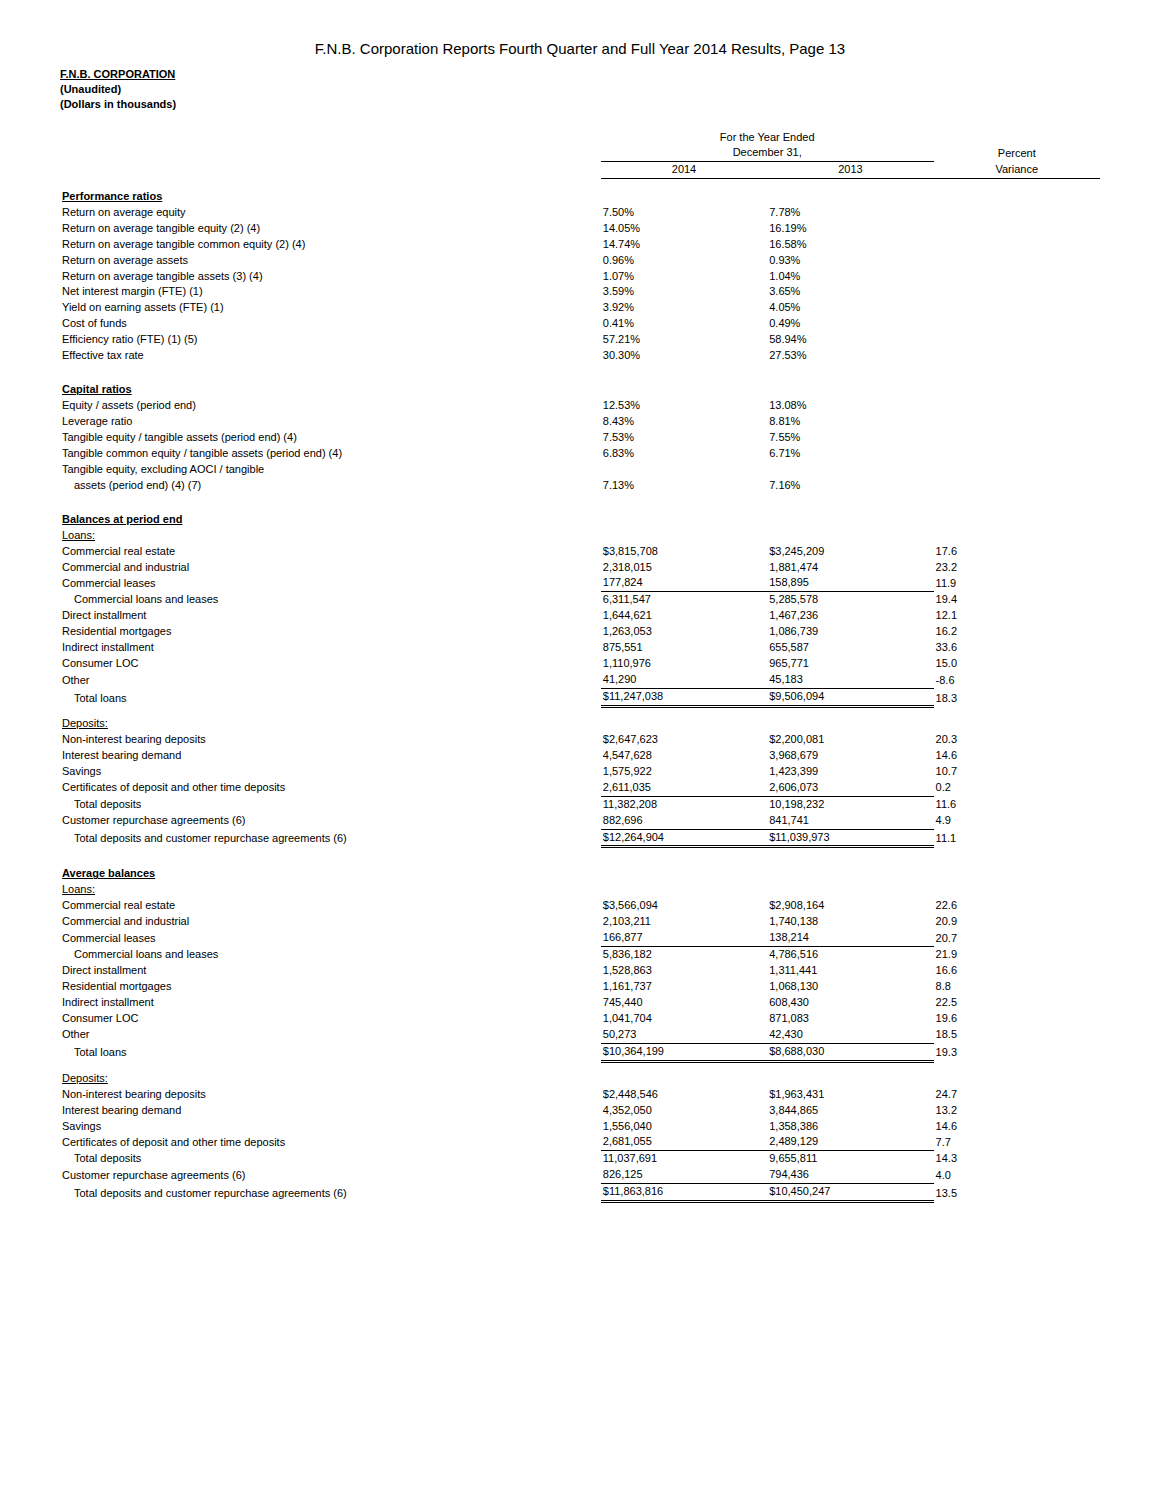F.N.B. Corporation Reports Fourth Quarter and Full Year 2014 Results, Page 13
F.N.B. CORPORATION
(Unaudited)
(Dollars in thousands)
| | For the Year Ended | |
| | December 31, | Percent |
| | 2014 | 2013 | Variance |
| Performance ratios | | | |
| Return on average equity | 7.50% | 7.78% | |
| Return on average tangible equity (2) (4) | 14.05% | 16.19% | |
| Return on average tangible common equity (2) (4) | 14.74% | 16.58% | |
| Return on average assets | 0.96% | 0.93% | |
| Return on average tangible assets (3) (4) | 1.07% | 1.04% | |
| Net interest margin (FTE) (1) | 3.59% | 3.65% | |
| Yield on earning assets (FTE) (1) | 3.92% | 4.05% | |
| Cost of funds | 0.41% | 0.49% | |
| Efficiency ratio (FTE) (1) (5) | 57.21% | 58.94% | |
| Effective tax rate | 30.30% | 27.53% | |
| Capital ratios | | | |
| Equity / assets (period end) | 12.53% | 13.08% | |
| Leverage ratio | 8.43% | 8.81% | |
| Tangible equity / tangible assets (period end) (4) | 7.53% | 7.55% | |
| Tangible common equity / tangible assets (period end) (4) | 6.83% | 6.71% | |
| Tangible equity, excluding AOCI / tangible | | | |
| assets (period end) (4) (7) | 7.13% | 7.16% | |
| Balances at period end | | | |
| Loans: | | | |
| Commercial real estate | $3,815,708 | $3,245,209 | 17.6 |
| Commercial and industrial | 2,318,015 | 1,881,474 | 23.2 |
| Commercial leases | 177,824 | 158,895 | 11.9 |
| Commercial loans and leases | 6,311,547 | 5,285,578 | 19.4 |
| Direct installment | 1,644,621 | 1,467,236 | 12.1 |
| Residential mortgages | 1,263,053 | 1,086,739 | 16.2 |
| Indirect installment | 875,551 | 655,587 | 33.6 |
| Consumer LOC | 1,110,976 | 965,771 | 15.0 |
| Other | 41,290 | 45,183 | -8.6 |
| Total loans | $11,247,038 | $9,506,094 | 18.3 |
| Deposits: | | | |
| Non-interest bearing deposits | $2,647,623 | $2,200,081 | 20.3 |
| Interest bearing demand | 4,547,628 | 3,968,679 | 14.6 |
| Savings | 1,575,922 | 1,423,399 | 10.7 |
| Certificates of deposit and other time deposits | 2,611,035 | 2,606,073 | 0.2 |
| Total deposits | 11,382,208 | 10,198,232 | 11.6 |
| Customer repurchase agreements (6) | 882,696 | 841,741 | 4.9 |
| Total deposits and customer repurchase agreements (6) | $12,264,904 | $11,039,973 | 11.1 |
| Average balances | | | |
| Loans: | | | |
| Commercial real estate | $3,566,094 | $2,908,164 | 22.6 |
| Commercial and industrial | 2,103,211 | 1,740,138 | 20.9 |
| Commercial leases | 166,877 | 138,214 | 20.7 |
| Commercial loans and leases | 5,836,182 | 4,786,516 | 21.9 |
| Direct installment | 1,528,863 | 1,311,441 | 16.6 |
| Residential mortgages | 1,161,737 | 1,068,130 | 8.8 |
| Indirect installment | 745,440 | 608,430 | 22.5 |
| Consumer LOC | 1,041,704 | 871,083 | 19.6 |
| Other | 50,273 | 42,430 | 18.5 |
| Total loans | $10,364,199 | $8,688,030 | 19.3 |
| Deposits: | | | |
| Non-interest bearing deposits | $2,448,546 | $1,963,431 | 24.7 |
| Interest bearing demand | 4,352,050 | 3,844,865 | 13.2 |
| Savings | 1,556,040 | 1,358,386 | 14.6 |
| Certificates of deposit and other time deposits | 2,681,055 | 2,489,129 | 7.7 |
| Total deposits | 11,037,691 | 9,655,811 | 14.3 |
| Customer repurchase agreements (6) | 826,125 | 794,436 | 4.0 |
| Total deposits and customer repurchase agreements (6) | $11,863,816 | $10,450,247 | 13.5 |